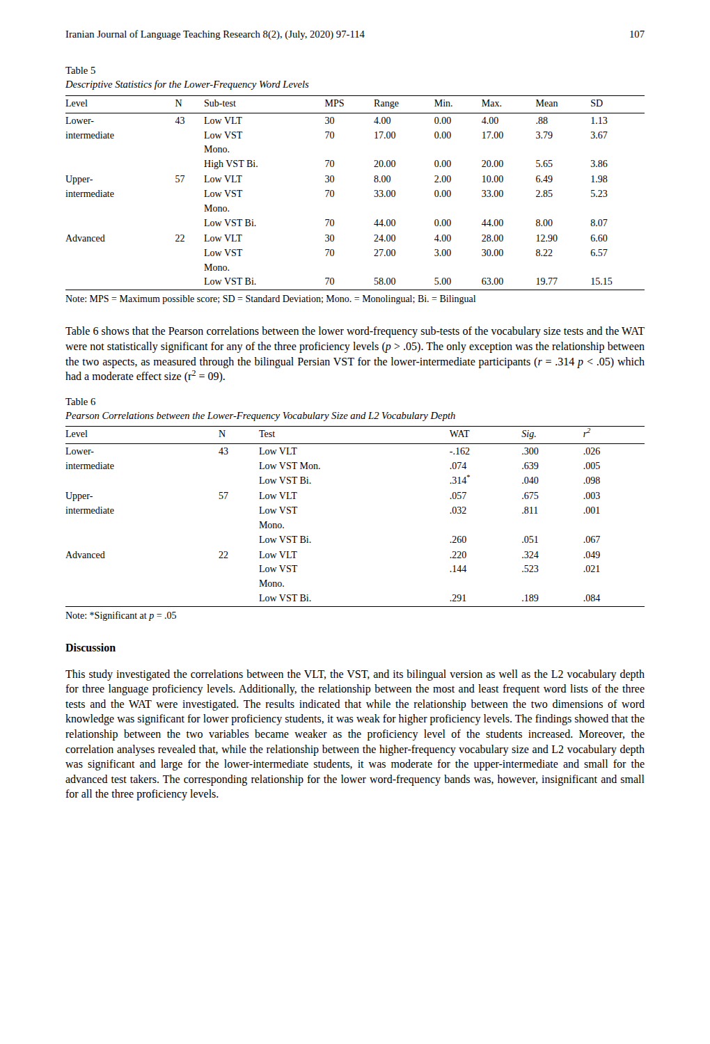Iranian Journal of Language Teaching Research 8(2), (July, 2020) 97-114 107
Table 5
Descriptive Statistics for the Lower-Frequency Word Levels
| Level | N | Sub-test | MPS | Range | Min. | Max. | Mean | SD |
| --- | --- | --- | --- | --- | --- | --- | --- | --- |
| Lower- | 43 | Low VLT | 30 | 4.00 | 0.00 | 4.00 | .88 | 1.13 |
| intermediate | | Low VST | 70 | 17.00 | 0.00 | 17.00 | 3.79 | 3.67 |
| | | Mono. | | | | | | |
| | | High VST Bi. | 70 | 20.00 | 0.00 | 20.00 | 5.65 | 3.86 |
| Upper- | 57 | Low VLT | 30 | 8.00 | 2.00 | 10.00 | 6.49 | 1.98 |
| intermediate | | Low VST | 70 | 33.00 | 0.00 | 33.00 | 2.85 | 5.23 |
| | | Mono. | | | | | | |
| | | Low VST Bi. | 70 | 44.00 | 0.00 | 44.00 | 8.00 | 8.07 |
| Advanced | 22 | Low VLT | 30 | 24.00 | 4.00 | 28.00 | 12.90 | 6.60 |
| | | Low VST | 70 | 27.00 | 3.00 | 30.00 | 8.22 | 6.57 |
| | | Mono. | | | | | | |
| | | Low VST Bi. | 70 | 58.00 | 5.00 | 63.00 | 19.77 | 15.15 |
Note: MPS = Maximum possible score; SD = Standard Deviation; Mono. = Monolingual; Bi. = Bilingual
Table 6 shows that the Pearson correlations between the lower word-frequency sub-tests of the vocabulary size tests and the WAT were not statistically significant for any of the three proficiency levels (p > .05). The only exception was the relationship between the two aspects, as measured through the bilingual Persian VST for the lower-intermediate participants (r = .314 p < .05) which had a moderate effect size (r2 = 09).
Table 6
Pearson Correlations between the Lower-Frequency Vocabulary Size and L2 Vocabulary Depth
| Level | N | Test | WAT | Sig. | r 2 |
| --- | --- | --- | --- | --- | --- |
| Lower- | 43 | Low VLT | -.162 | .300 | .026 |
| intermediate | | Low VST Mon. | .074 | .639 | .005 |
| | | Low VST Bi. | .314 * | .040 | .098 |
| Upper- | 57 | Low VLT | .057 | .675 | .003 |
| intermediate | | Low VST | .032 | .811 | .001 |
| | | Mono. | | | |
| | | Low VST Bi. | .260 | .051 | .067 |
| Advanced | 22 | Low VLT | .220 | .324 | .049 |
| | | Low VST | .144 | .523 | .021 |
| | | Mono. | | | |
| | | Low VST Bi. | .291 | .189 | .084 |
Note: *Significant at p = .05
Discussion
This study investigated the correlations between the VLT, the VST, and its bilingual version as well as the L2 vocabulary depth for three language proficiency levels. Additionally, the relationship between the most and least frequent word lists of the three tests and the WAT were investigated. The results indicated that while the relationship between the two dimensions of word knowledge was significant for lower proficiency students, it was weak for higher proficiency levels. The findings showed that the relationship between the two variables became weaker as the proficiency level of the students increased. Moreover, the correlation analyses revealed that, while the relationship between the higher-frequency vocabulary size and L2 vocabulary depth was significant and large for the lower-intermediate students, it was moderate for the upper-intermediate and small for the advanced test takers. The corresponding relationship for the lower word-frequency bands was, however, insignificant and small for all the three proficiency levels.